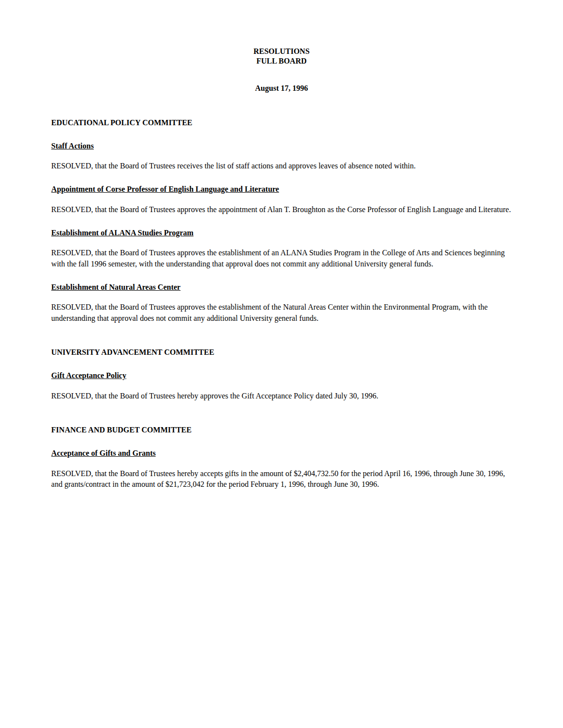RESOLUTIONS
FULL BOARD
August 17, 1996
Educational Policy Committee
Staff Actions
RESOLVED, that the Board of Trustees receives the list of staff actions and approves leaves of absence noted within.
Appointment of Corse Professor of English Language and Literature
RESOLVED, that the Board of Trustees approves the appointment of Alan T. Broughton as the Corse Professor of English Language and Literature.
Establishment of ALANA Studies Program
RESOLVED, that the Board of Trustees approves the establishment of an ALANA Studies Program in the College of Arts and Sciences beginning with the fall 1996 semester, with the understanding that approval does not commit any additional University general funds.
Establishment of Natural Areas Center
RESOLVED, that the Board of Trustees approves the establishment of the Natural Areas Center within the Environmental Program, with the understanding that approval does not commit any additional University general funds.
University Advancement Committee
Gift Acceptance Policy
RESOLVED, that the Board of Trustees hereby approves the Gift Acceptance Policy dated July 30, 1996.
Finance and Budget Committee
Acceptance of Gifts and Grants
RESOLVED, that the Board of Trustees hereby accepts gifts in the amount of $2,404,732.50 for the period April 16, 1996, through June 30, 1996, and grants/contract in the amount of $21,723,042 for the period February 1, 1996, through June 30, 1996.